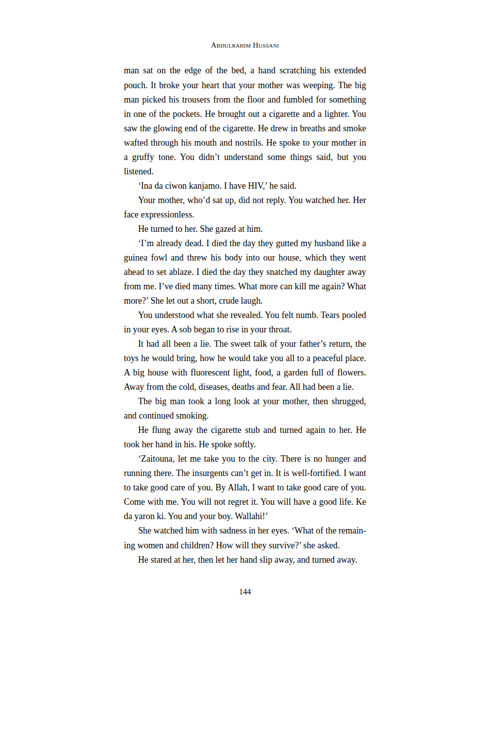Abdulrahim Hussani
man sat on the edge of the bed, a hand scratching his extended pouch. It broke your heart that your mother was weeping. The big man picked his trousers from the floor and fumbled for something in one of the pockets. He brought out a cigarette and a lighter. You saw the glowing end of the cigarette. He drew in breaths and smoke wafted through his mouth and nostrils. He spoke to your mother in a gruffy tone. You didn’t understand some things said, but you listened.
‘Ina da ciwon kanjamo. I have HIV,’ he said.
Your mother, who’d sat up, did not reply. You watched her. Her face expressionless.
He turned to her. She gazed at him.
‘I’m already dead. I died the day they gutted my husband like a guinea fowl and threw his body into our house, which they went ahead to set ablaze. I died the day they snatched my daughter away from me. I’ve died many times. What more can kill me again? What more?’ She let out a short, crude laugh.
You understood what she revealed. You felt numb. Tears pooled in your eyes. A sob began to rise in your throat.
It had all been a lie. The sweet talk of your father’s return, the toys he would bring, how he would take you all to a peaceful place. A big house with fluorescent light, food, a garden full of flowers. Away from the cold, diseases, deaths and fear. All had been a lie.
The big man took a long look at your mother, then shrugged, and continued smoking.
He flung away the cigarette stub and turned again to her. He took her hand in his. He spoke softly.
‘Zaitouna, let me take you to the city. There is no hunger and running there. The insurgents can’t get in. It is well-fortified. I want to take good care of you. By Allah, I want to take good care of you. Come with me. You will not regret it. You will have a good life. Ke da yaron ki. You and your boy. Wallahi!’
She watched him with sadness in her eyes. ‘What of the remaining women and children? How will they survive?’ she asked.
He stared at her, then let her hand slip away, and turned away.
144